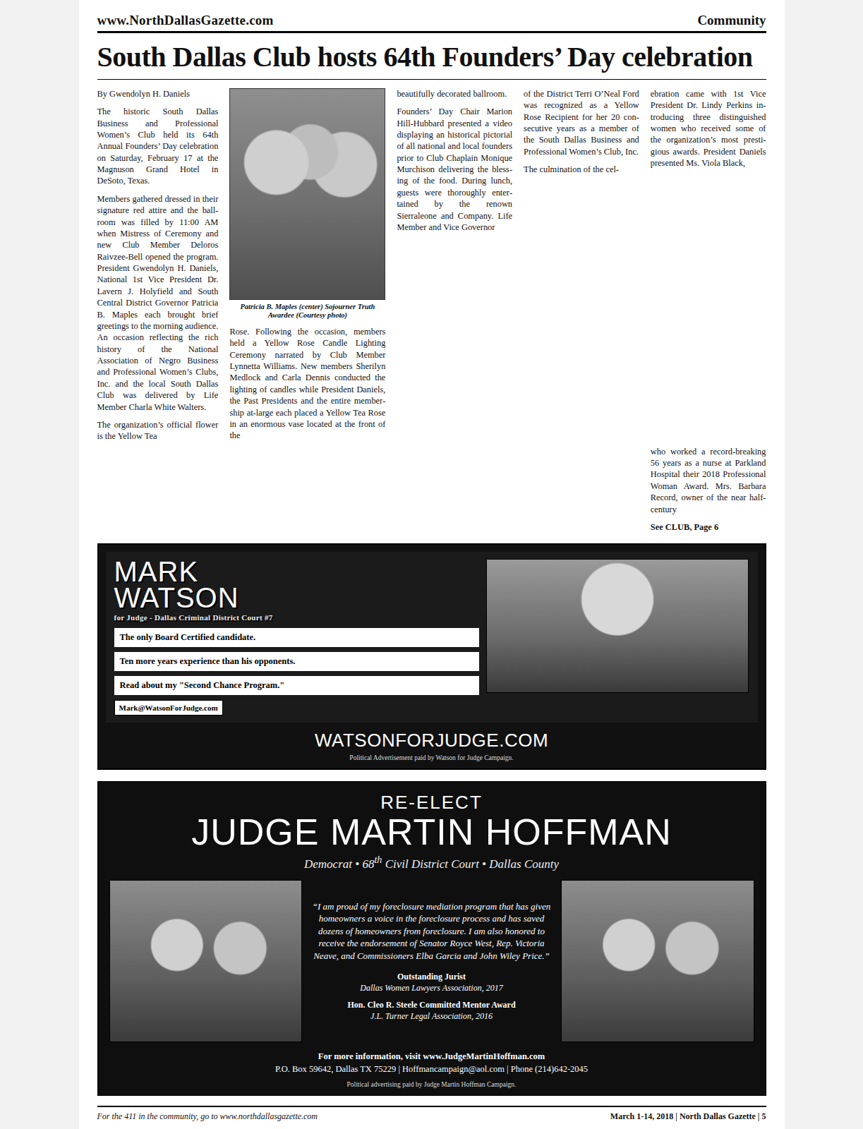www.NorthDallasGazette.com
Community
South Dallas Club hosts 64th Founders’ Day celebration
By Gwendolyn H. Daniels
The historic South Dallas Business and Professional Women’s Club held its 64th Annual Founders’ Day celebration on Saturday, February 17 at the Magnuson Grand Hotel in DeSoto, Texas.
Members gathered dressed in their signature red attire and the ballroom was filled by 11:00 AM when Mistress of Ceremony and new Club Member Deloros Raivzee-Bell opened the program. President Gwendolyn H. Daniels, National 1st Vice President Dr. Lavern J. Holyfield and South Central District Governor Patricia B. Maples each brought brief greetings to the morning audience. An occasion reflecting the rich history of the National Association of Negro Business and Professional Women’s Clubs, Inc. and the local South Dallas Club was delivered by Life Member Charla White Walters.
The organization’s official flower is the Yellow Tea
Patricia B. Maples (center) Sojourner Truth Awardee (Courtesy photo)
Rose. Following the occasion, members held a Yellow Rose Candle Lighting Ceremony narrated by Club Member Lynnetta Williams. New members Sherilyn Medlock and Carla Dennis conducted the lighting of candles while President Daniels, the Past Presidents and the entire membership at-large each placed a Yellow Tea Rose in an enormous vase located at the front of the
beautifully decorated ballroom.
Founders’ Day Chair Marion Hill-Hubbard presented a video displaying an historical pictorial of all national and local founders prior to Club Chaplain Monique Murchison delivering the blessing of the food. During lunch, guests were thoroughly entertained by the renown Sierraleone and Company. Life Member and Vice Governor
of the District Terri O’Neal Ford was recognized as a Yellow Rose Recipient for her 20 consecutive years as a member of the South Dallas Business and Professional Women’s Club, Inc.
The culmination of the cel-
ebration came with 1st Vice President Dr. Lindy Perkins introducing three distinguished women who received some of the organization’s most prestigious awards. President Daniels presented Ms. Viola Black,
who worked a record-breaking 56 years as a nurse at Parkland Hospital their 2018 Professional Woman Award. Mrs. Barbara Record, owner of the near half-century
See CLUB, Page 6
MARK
WATSON for Judge - Dallas Criminal District Court #7
The only Board Certified candidate.
Ten more years experience than his opponents.
Read about my "Second Chance Program."
Mark@WatsonForJudge.com
WATSONFORJUDGE.COM
Political Advertisement paid by Watson for Judge Campaign.
RE-ELECT
JUDGE MARTIN HOFFMAN
Democrat • 68th Civil District Court • Dallas County
“I am proud of my foreclosure mediation program that has given homeowners a voice in the foreclosure process and has saved dozens of homeowners from foreclosure. I am also honored to receive the endorsement of Senator Royce West, Rep. Victoria Neave, and Commissioners Elba Garcia and John Wiley Price.”
Outstanding Jurist Dallas Women Lawyers Association, 2017 Hon. Cleo R. Steele Committed Mentor Award J.L. Turner Legal Association, 2016
For more information, visit www.JudgeMartinHoffman.com
P.O. Box 59642, Dallas TX 75229 | Hoffmancampaign@aol.com | Phone (214)642-2045
Political advertising paid by Judge Martin Hoffman Campaign.
For the 411 in the community, go to www.northdallasgazette.com
March 1-14, 2018 | North Dallas Gazette | 5